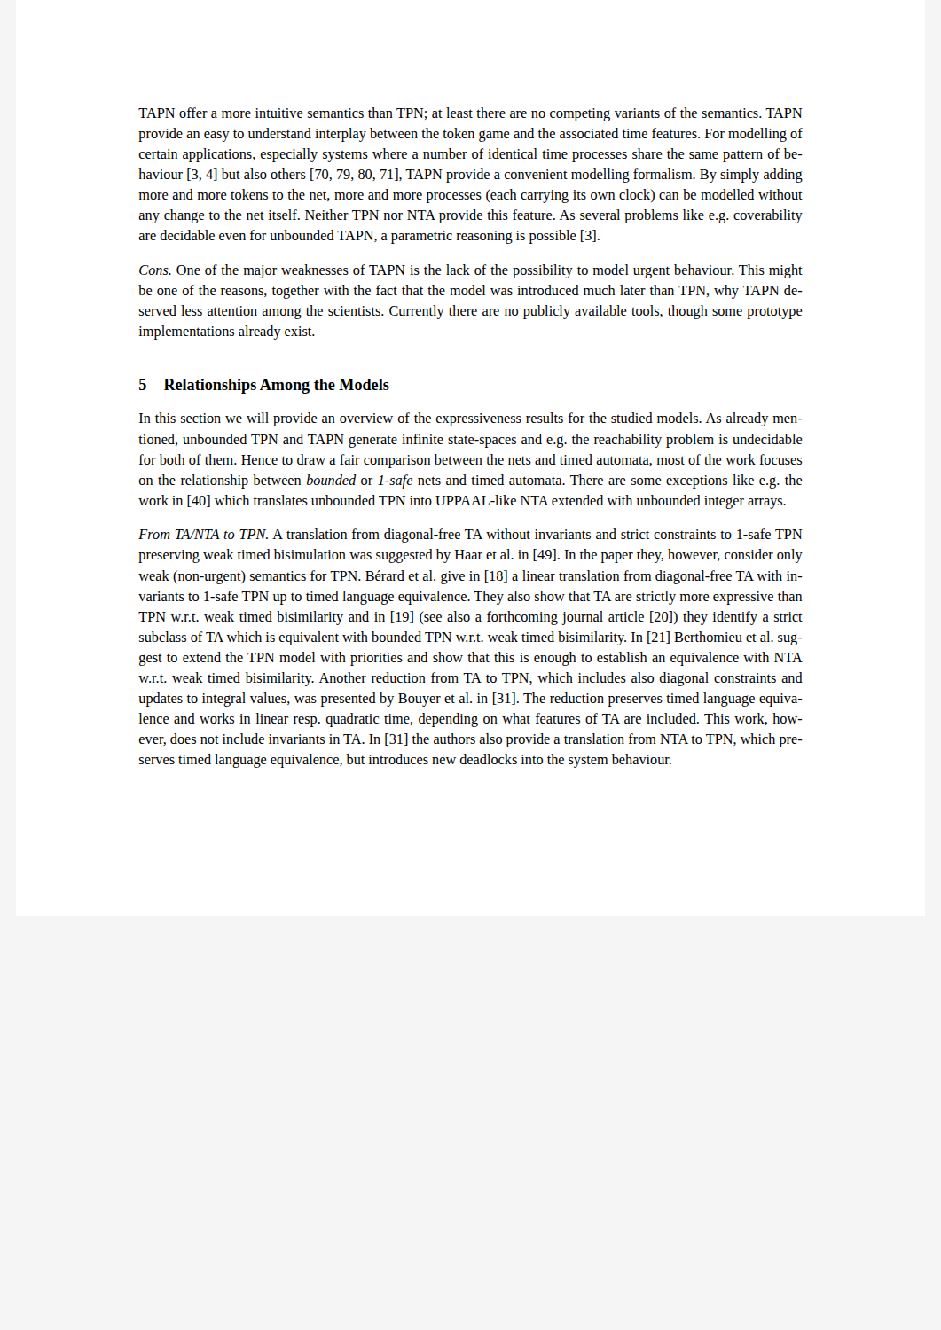TAPN offer a more intuitive semantics than TPN; at least there are no competing variants of the semantics. TAPN provide an easy to understand interplay between the token game and the associated time features. For modelling of certain applications, especially systems where a number of identical time processes share the same pattern of behaviour [3, 4] but also others [70, 79, 80, 71], TAPN provide a convenient modelling formalism. By simply adding more and more tokens to the net, more and more processes (each carrying its own clock) can be modelled without any change to the net itself. Neither TPN nor NTA provide this feature. As several problems like e.g. coverability are decidable even for unbounded TAPN, a parametric reasoning is possible [3].
Cons. One of the major weaknesses of TAPN is the lack of the possibility to model urgent behaviour. This might be one of the reasons, together with the fact that the model was introduced much later than TPN, why TAPN deserved less attention among the scientists. Currently there are no publicly available tools, though some prototype implementations already exist.
5 Relationships Among the Models
In this section we will provide an overview of the expressiveness results for the studied models. As already mentioned, unbounded TPN and TAPN generate infinite state-spaces and e.g. the reachability problem is undecidable for both of them. Hence to draw a fair comparison between the nets and timed automata, most of the work focuses on the relationship between bounded or 1-safe nets and timed automata. There are some exceptions like e.g. the work in [40] which translates unbounded TPN into UPPAAL-like NTA extended with unbounded integer arrays.
From TA/NTA to TPN. A translation from diagonal-free TA without invariants and strict constraints to 1-safe TPN preserving weak timed bisimulation was suggested by Haar et al. in [49]. In the paper they, however, consider only weak (non-urgent) semantics for TPN. Bérard et al. give in [18] a linear translation from diagonal-free TA with invariants to 1-safe TPN up to timed language equivalence. They also show that TA are strictly more expressive than TPN w.r.t. weak timed bisimilarity and in [19] (see also a forthcoming journal article [20]) they identify a strict subclass of TA which is equivalent with bounded TPN w.r.t. weak timed bisimilarity. In [21] Berthomieu et al. suggest to extend the TPN model with priorities and show that this is enough to establish an equivalence with NTA w.r.t. weak timed bisimilarity. Another reduction from TA to TPN, which includes also diagonal constraints and updates to integral values, was presented by Bouyer et al. in [31]. The reduction preserves timed language equivalence and works in linear resp. quadratic time, depending on what features of TA are included. This work, however, does not include invariants in TA. In [31] the authors also provide a translation from NTA to TPN, which preserves timed language equivalence, but introduces new deadlocks into the system behaviour.